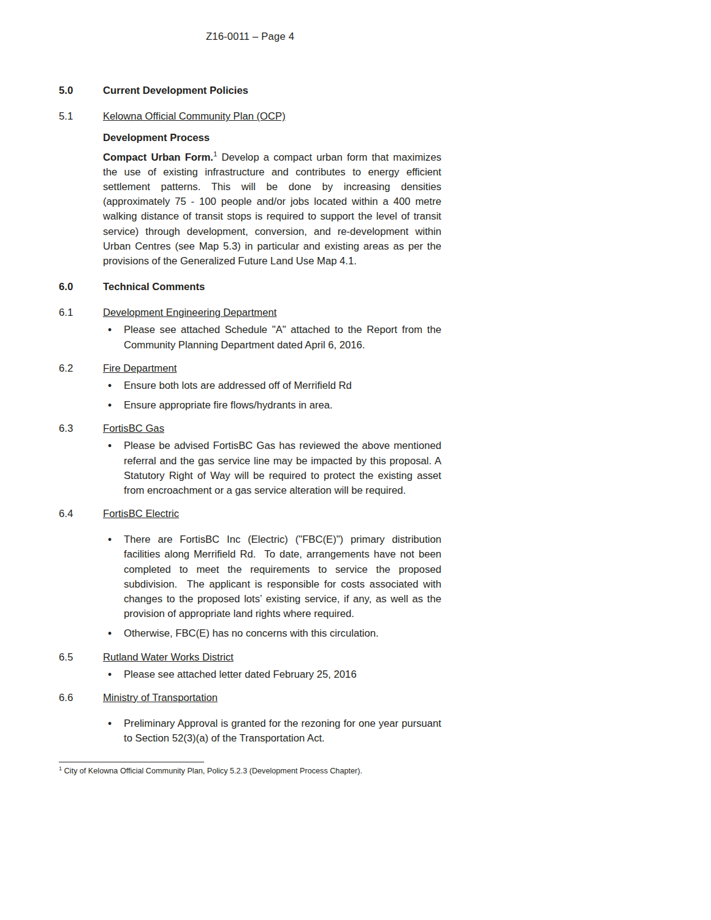Z16-0011 – Page 4
5.0
Current Development Policies
5.1
Kelowna Official Community Plan (OCP)
Development Process
Compact Urban Form.1 Develop a compact urban form that maximizes the use of existing infrastructure and contributes to energy efficient settlement patterns. This will be done by increasing densities (approximately 75 - 100 people and/or jobs located within a 400 metre walking distance of transit stops is required to support the level of transit service) through development, conversion, and re-development within Urban Centres (see Map 5.3) in particular and existing areas as per the provisions of the Generalized Future Land Use Map 4.1.
6.0
Technical Comments
6.1
Development Engineering Department
Please see attached Schedule "A" attached to the Report from the Community Planning Department dated April 6, 2016.
6.2
Fire Department
Ensure both lots are addressed off of Merrifield Rd
Ensure appropriate fire flows/hydrants in area.
6.3
FortisBC Gas
Please be advised FortisBC Gas has reviewed the above mentioned referral and the gas service line may be impacted by this proposal. A Statutory Right of Way will be required to protect the existing asset from encroachment or a gas service alteration will be required.
6.4
FortisBC Electric
There are FortisBC Inc (Electric) ("FBC(E)") primary distribution facilities along Merrifield Rd. To date, arrangements have not been completed to meet the requirements to service the proposed subdivision. The applicant is responsible for costs associated with changes to the proposed lots’ existing service, if any, as well as the provision of appropriate land rights where required.
Otherwise, FBC(E) has no concerns with this circulation.
6.5
Rutland Water Works District
Please see attached letter dated February 25, 2016
6.6
Ministry of Transportation
Preliminary Approval is granted for the rezoning for one year pursuant to Section 52(3)(a) of the Transportation Act.
1 City of Kelowna Official Community Plan, Policy 5.2.3 (Development Process Chapter).